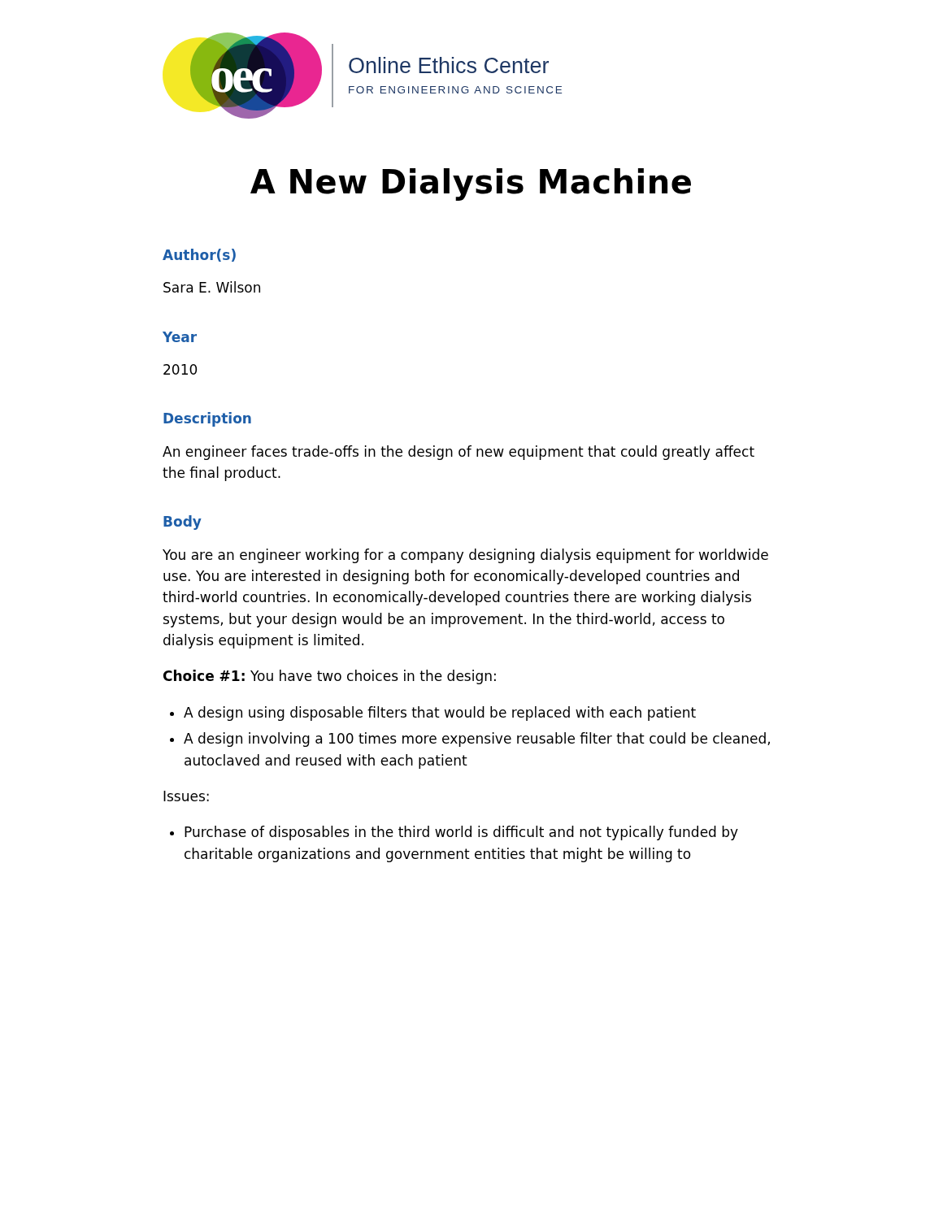oec
Online Ethics Center
FOR ENGINEERING AND SCIENCE
A New Dialysis Machine
Author(s)
Sara E. Wilson
Year
2010
Description
An engineer faces trade-offs in the design of new equipment that could greatly affect the final product.
Body
You are an engineer working for a company designing dialysis equipment for worldwide use. You are interested in designing both for economically-developed countries and third-world countries. In economically-developed countries there are working dialysis systems, but your design would be an improvement. In the third-world, access to dialysis equipment is limited.
Choice #1: You have two choices in the design:
A design using disposable filters that would be replaced with each patient
A design involving a 100 times more expensive reusable filter that could be cleaned, autoclaved and reused with each patient
Issues:
Purchase of disposables in the third world is difficult and not typically funded by charitable organizations and government entities that might be willing to